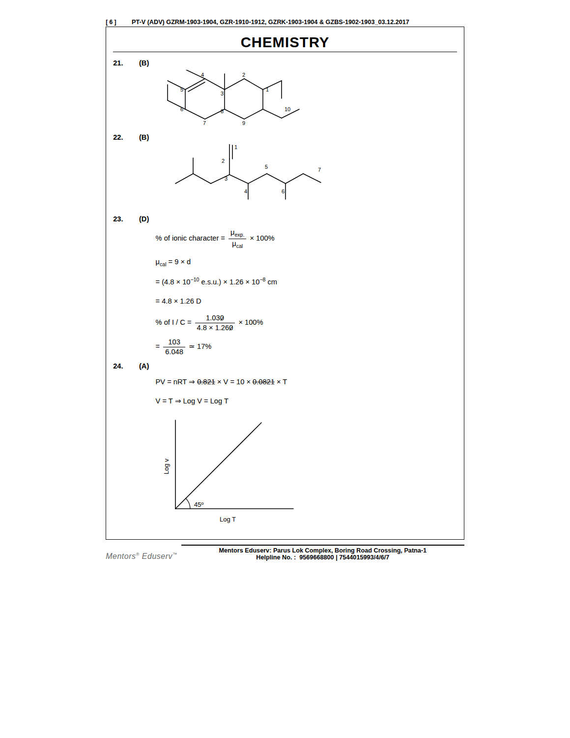[ 6 ]
PT-V (ADV) GZRM-1903-1904, GZR-1910-1912, GZRK-1903-1904 & GZBS-1902-1903_03.12.2017
CHEMISTRY
21.
(B)
4 2 5 3 1 6 8 10 7 9
22.
(B)
1 2 3 4 5 6 7
23.
(D)
% of ionic character = μexp. μcal × 100%
μcal = 9 × d
= (4.8 × 10−10 e.s.u.) × 1.26 × 10−8 cm
= 4.8 × 1.26 D
% of I / C = 1.030 4.8 × 1.260 × 100%
= 103 6.048 ≃ 17%
24.
(A)
PV = nRT ⇒ 0.821 × V = 10 × 0.0821 × T
V = T ⇒ Log V = Log T
45º Log T Log v
Mentors® Eduserv™
Mentors Eduserv: Parus Lok Complex, Boring Road Crossing, Patna-1
Helpline No. : 9569668800 | 7544015993/4/6/7